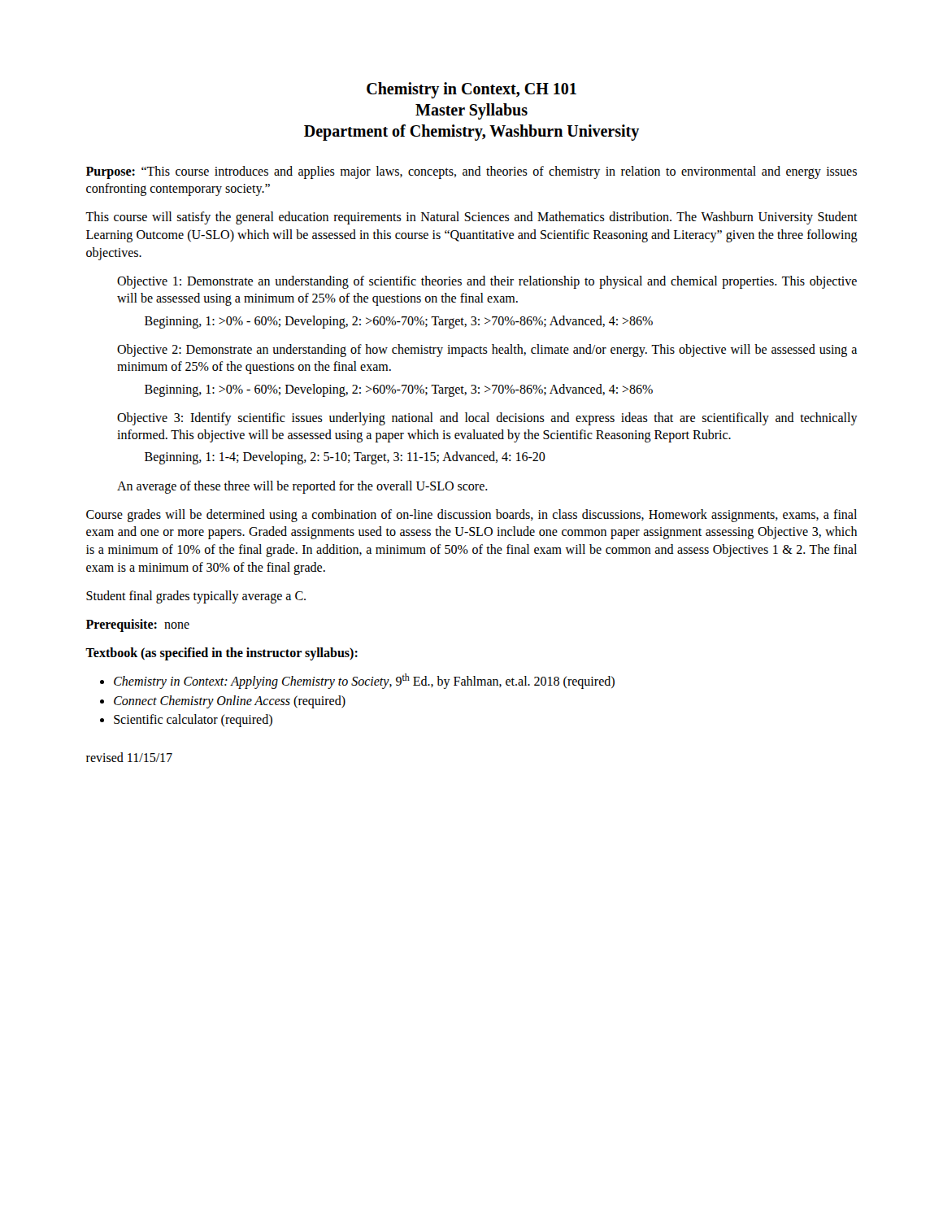Chemistry in Context, CH 101 Master Syllabus Department of Chemistry, Washburn University
Purpose: “This course introduces and applies major laws, concepts, and theories of chemistry in relation to environmental and energy issues confronting contemporary society.”
This course will satisfy the general education requirements in Natural Sciences and Mathematics distribution. The Washburn University Student Learning Outcome (U-SLO) which will be assessed in this course is “Quantitative and Scientific Reasoning and Literacy” given the three following objectives.
Objective 1: Demonstrate an understanding of scientific theories and their relationship to physical and chemical properties. This objective will be assessed using a minimum of 25% of the questions on the final exam.
Beginning, 1: >0% - 60%; Developing, 2: >60%-70%; Target, 3: >70%-86%; Advanced, 4: >86%
Objective 2: Demonstrate an understanding of how chemistry impacts health, climate and/or energy. This objective will be assessed using a minimum of 25% of the questions on the final exam.
Beginning, 1: >0% - 60%; Developing, 2: >60%-70%; Target, 3: >70%-86%; Advanced, 4: >86%
Objective 3: Identify scientific issues underlying national and local decisions and express ideas that are scientifically and technically informed. This objective will be assessed using a paper which is evaluated by the Scientific Reasoning Report Rubric.
Beginning, 1: 1-4; Developing, 2: 5-10; Target, 3: 11-15; Advanced, 4: 16-20
An average of these three will be reported for the overall U-SLO score.
Course grades will be determined using a combination of on-line discussion boards, in class discussions, Homework assignments, exams, a final exam and one or more papers. Graded assignments used to assess the U-SLO include one common paper assignment assessing Objective 3, which is a minimum of 10% of the final grade. In addition, a minimum of 50% of the final exam will be common and assess Objectives 1 & 2. The final exam is a minimum of 30% of the final grade.
Student final grades typically average a C.
Prerequisite: none
Textbook (as specified in the instructor syllabus):
Chemistry in Context: Applying Chemistry to Society, 9th Ed., by Fahlman, et.al. 2018 (required)
Connect Chemistry Online Access (required)
Scientific calculator (required)
revised 11/15/17